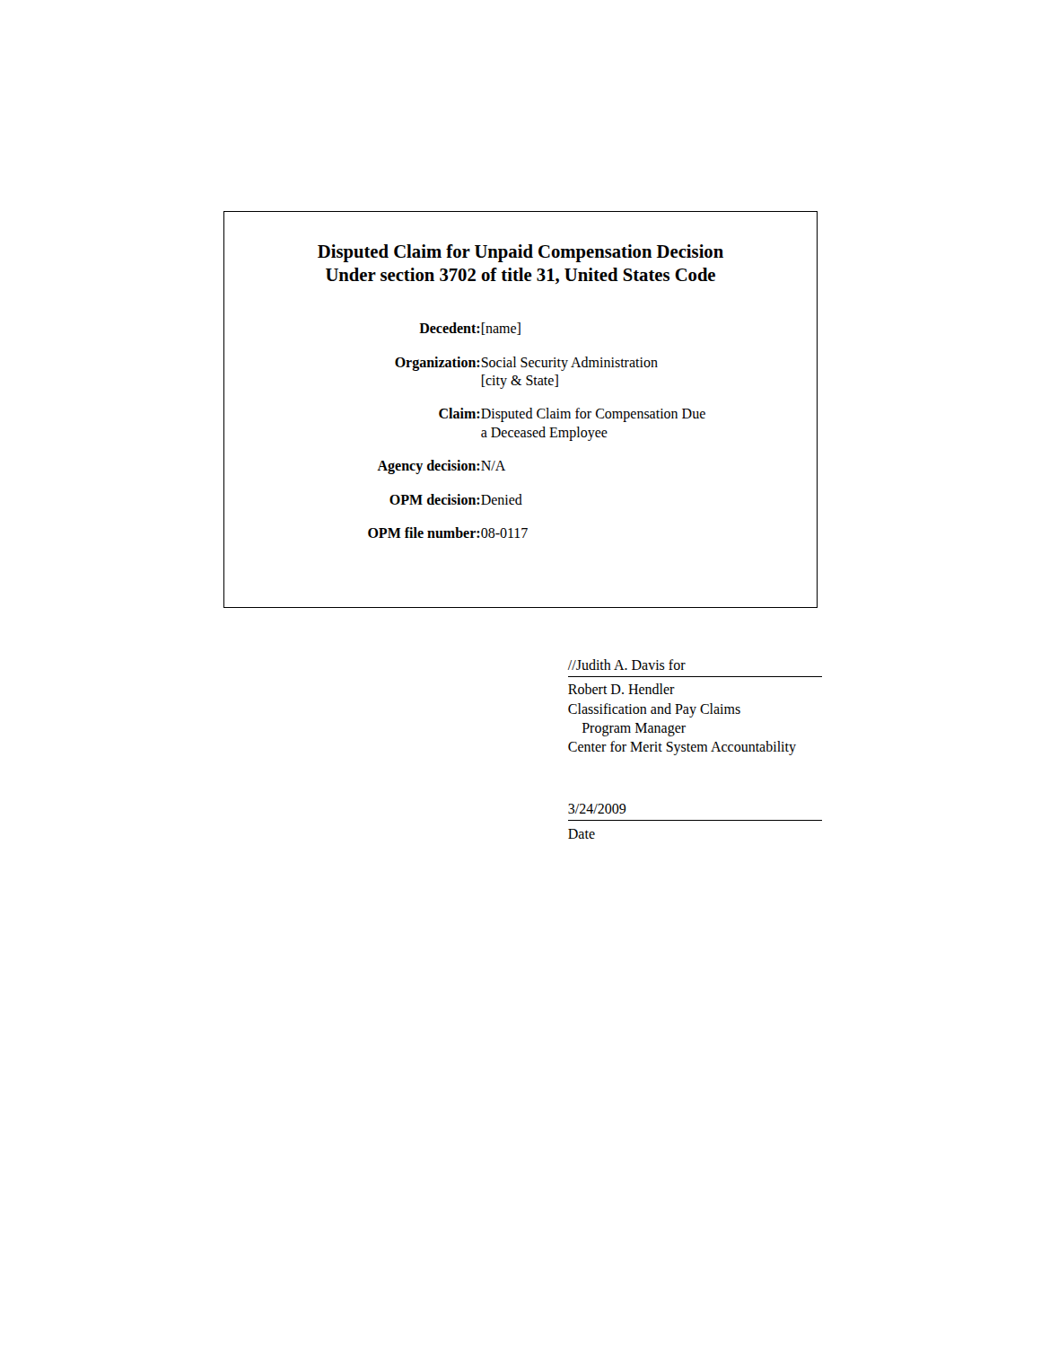Disputed Claim for Unpaid Compensation Decision
Under section 3702 of title 31, United States Code
| Decedent: | [name] |
| Organization: | Social Security Administration [city & State] |
| Claim: | Disputed Claim for Compensation Due a Deceased Employee |
| Agency decision: | N/A |
| OPM decision: | Denied |
| OPM file number: | 08-0117 |
//Judith A. Davis for
Robert D. Hendler
Classification and Pay Claims
Program Manager
Center for Merit System Accountability
3/24/2009
Date